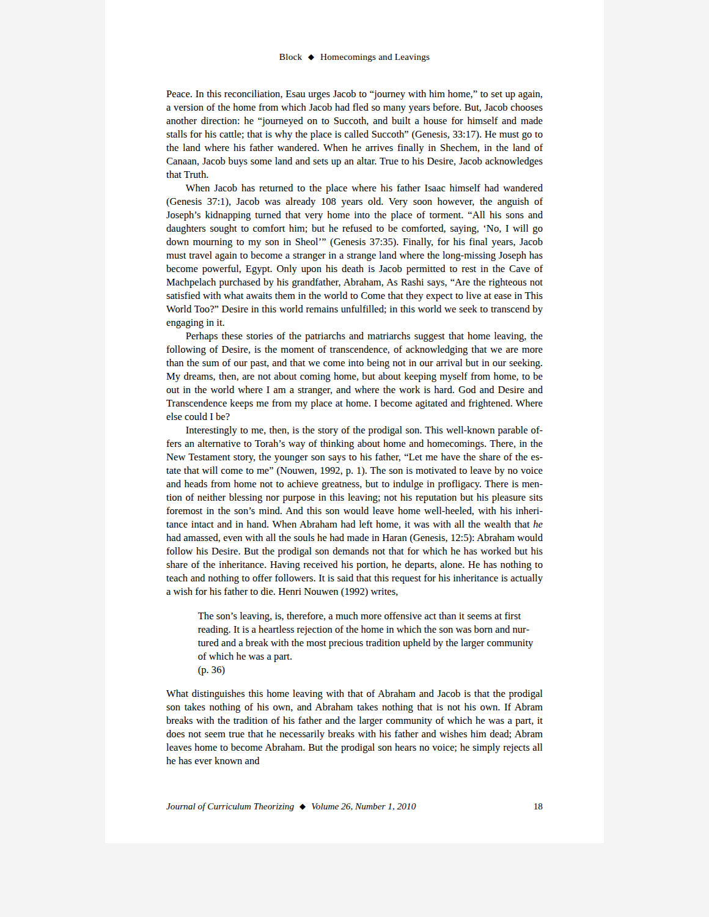Block ◆ Homecomings and Leavings
Peace. In this reconciliation, Esau urges Jacob to “journey with him home,” to set up again, a version of the home from which Jacob had fled so many years before. But, Jacob chooses another direction: he “journeyed on to Succoth, and built a house for himself and made stalls for his cattle; that is why the place is called Succoth” (Genesis, 33:17). He must go to the land where his father wandered. When he arrives finally in Shechem, in the land of Canaan, Jacob buys some land and sets up an altar. True to his Desire, Jacob acknowledges that Truth.
When Jacob has returned to the place where his father Isaac himself had wandered (Genesis 37:1), Jacob was already 108 years old. Very soon however, the anguish of Joseph’s kidnapping turned that very home into the place of torment. “All his sons and daughters sought to comfort him; but he refused to be comforted, saying, ‘No, I will go down mourning to my son in Sheol’” (Genesis 37:35). Finally, for his final years, Jacob must travel again to become a stranger in a strange land where the long-missing Joseph has become powerful, Egypt. Only upon his death is Jacob permitted to rest in the Cave of Machpelach purchased by his grandfather, Abraham, As Rashi says, “Are the righteous not satisfied with what awaits them in the world to Come that they expect to live at ease in This World Too?” Desire in this world remains unfulfilled; in this world we seek to transcend by engaging in it.
Perhaps these stories of the patriarchs and matriarchs suggest that home leaving, the following of Desire, is the moment of transcendence, of acknowledging that we are more than the sum of our past, and that we come into being not in our arrival but in our seeking. My dreams, then, are not about coming home, but about keeping myself from home, to be out in the world where I am a stranger, and where the work is hard. God and Desire and Transcendence keeps me from my place at home. I become agitated and frightened. Where else could I be?
Interestingly to me, then, is the story of the prodigal son. This well-known parable offers an alternative to Torah’s way of thinking about home and homecomings. There, in the New Testament story, the younger son says to his father, “Let me have the share of the estate that will come to me” (Nouwen, 1992, p. 1). The son is motivated to leave by no voice and heads from home not to achieve greatness, but to indulge in profligacy. There is mention of neither blessing nor purpose in this leaving; not his reputation but his pleasure sits foremost in the son’s mind. And this son would leave home well-heeled, with his inheritance intact and in hand. When Abraham had left home, it was with all the wealth that he had amassed, even with all the souls he had made in Haran (Genesis, 12:5): Abraham would follow his Desire. But the prodigal son demands not that for which he has worked but his share of the inheritance. Having received his portion, he departs, alone. He has nothing to teach and nothing to offer followers. It is said that this request for his inheritance is actually a wish for his father to die. Henri Nouwen (1992) writes,
The son’s leaving, is, therefore, a much more offensive act than it seems at first reading. It is a heartless rejection of the home in which the son was born and nurtured and a break with the most precious tradition upheld by the larger community of which he was a part. (p. 36)
What distinguishes this home leaving with that of Abraham and Jacob is that the prodigal son takes nothing of his own, and Abraham takes nothing that is not his own. If Abram breaks with the tradition of his father and the larger community of which he was a part, it does not seem true that he necessarily breaks with his father and wishes him dead; Abram leaves home to become Abraham. But the prodigal son hears no voice; he simply rejects all he has ever known and
Journal of Curriculum Theorizing ◆ Volume 26, Number 1, 2010 18